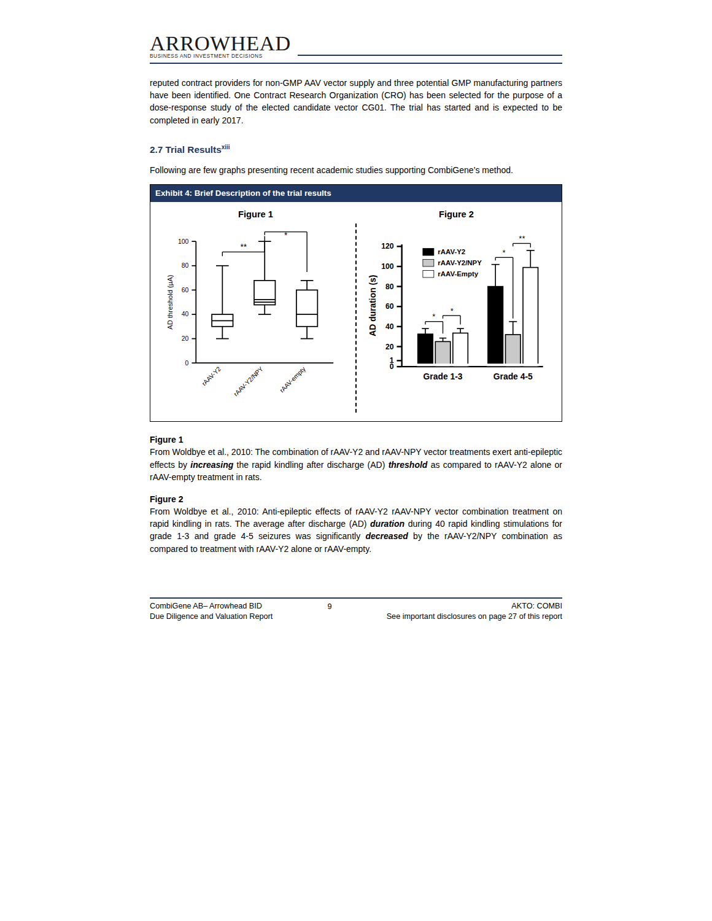ARROWHEAD
BUSINESS AND INVESTMENT DECISIONS
reputed contract providers for non-GMP AAV vector supply and three potential GMP manufacturing partners have been identified. One Contract Research Organization (CRO) has been selected for the purpose of a dose-response study of the elected candidate vector CG01. The trial has started and is expected to be completed in early 2017.
2.7 Trial Resultsxiii
Following are few graphs presenting recent academic studies supporting CombiGene’s method.
Exhibit 4: Brief Description of the trial results
Figure 1
Figure 2
0 20 40 60 80 100 AD threshold (µA) ** * rAAV-Y2 rAAV-Y2/NPY rAAV-empty
0 1 20 40 60 80 100 120 AD duration (s) rAAV-Y2 rAAV-Y2/NPY rAAV-Empty * * * ** Grade 1-3 Grade 4-5
Figure 1
From Woldbye et al., 2010: The combination of rAAV-Y2 and rAAV-NPY vector treatments exert anti-epileptic effects by increasing the rapid kindling after discharge (AD) threshold as compared to rAAV-Y2 alone or rAAV-empty treatment in rats.
Figure 2
From Woldbye et al., 2010: Anti-epileptic effects of rAAV-Y2 rAAV-NPY vector combination treatment on rapid kindling in rats. The average after discharge (AD) duration during 40 rapid kindling stimulations for grade 1-3 and grade 4-5 seizures was significantly decreased by the rAAV-Y2/NPY combination as compared to treatment with rAAV-Y2 alone or rAAV-empty.
CombiGene AB– Arrowhead BID
Due Diligence and Valuation Report
9
AKTO: COMBI
See important disclosures on page 27 of this report